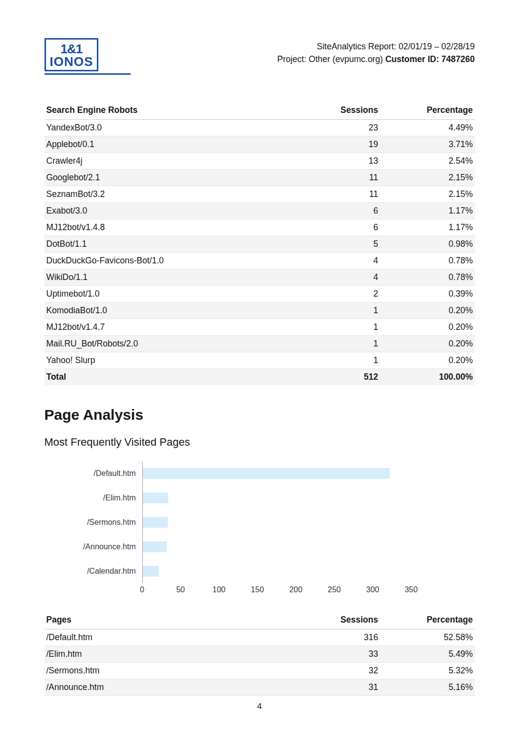1&1 IONOS
SiteAnalytics Report: 02/01/19 – 02/28/19
Project: Other (evpumc.org) Customer ID: 7487260
| Search Engine Robots | Sessions | Percentage |
| --- | --- | --- |
| YandexBot/3.0 | 23 | 4.49% |
| Applebot/0.1 | 19 | 3.71% |
| Crawler4j | 13 | 2.54% |
| Googlebot/2.1 | 11 | 2.15% |
| SeznamBot/3.2 | 11 | 2.15% |
| Exabot/3.0 | 6 | 1.17% |
| MJ12bot/v1.4.8 | 6 | 1.17% |
| DotBot/1.1 | 5 | 0.98% |
| DuckDuckGo-Favicons-Bot/1.0 | 4 | 0.78% |
| WikiDo/1.1 | 4 | 0.78% |
| Uptimebot/1.0 | 2 | 0.39% |
| KomodiaBot/1.0 | 1 | 0.20% |
| MJ12bot/v1.4.7 | 1 | 0.20% |
| Mail.RU_Bot/Robots/2.0 | 1 | 0.20% |
| Yahoo! Slurp | 1 | 0.20% |
| Total | 512 | 100.00% |
Page Analysis
Most Frequently Visited Pages
/Default.htm
/Elim.htm
/Sermons.htm
/Announce.htm
/Calendar.htm
0 50 100 150 200 250 300 350
| Pages | Sessions | Percentage |
| --- | --- | --- |
| /Default.htm | 316 | 52.58% |
| /Elim.htm | 33 | 5.49% |
| /Sermons.htm | 32 | 5.32% |
| /Announce.htm | 31 | 5.16% |
4